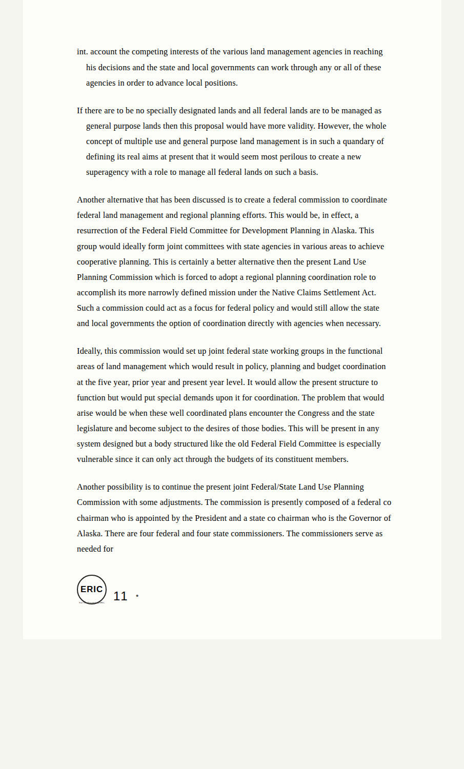int. account the competing interests of the various land management agencies in reaching his decisions and the state and local governments can work through any or all of these agencies in order to advance local positions.
If there are to be no specially designated lands and all federal lands are to be managed as general purpose lands then this proposal would have more validity. However, the whole concept of multiple use and general purpose land management is in such a quandary of defining its real aims at present that it would seem most perilous to create a new superagency with a role to manage all federal lands on such a basis.
Another alternative that has been discussed is to create a federal commission to coordinate federal land management and regional planning efforts. This would be, in effect, a resurrection of the Federal Field Committee for Development Planning in Alaska. This group would ideally form joint committees with state agencies in various areas to achieve cooperative planning. This is certainly a better alternative then the present Land Use Planning Commission which is forced to adopt a regional planning coordination role to accomplish its more narrowly defined mission under the Native Claims Settlement Act. Such a commission could act as a focus for federal policy and would still allow the state and local governments the option of coordination directly with agencies when necessary.
Ideally, this commission would set up joint federal state working groups in the functional areas of land management which would result in policy, planning and budget coordination at the five year, prior year and present year level. It would allow the present structure to function but would put special demands upon it for coordination. The problem that would arise would be when these well coordinated plans encounter the Congress and the state legislature and become subject to the desires of those bodies. This will be present in any system designed but a body structured like the old Federal Field Committee is especially vulnerable since it can only act through the budgets of its constituent members.
Another possibility is to continue the present joint Federal/State Land Use Planning Commission with some adjustments. The commission is presently composed of a federal co chairman who is appointed by the President and a state co chairman who is the Governor of Alaska. There are four federal and four state commissioners. The commissioners serve as needed for
ERIC Full Text Provided by ERIC
11
•